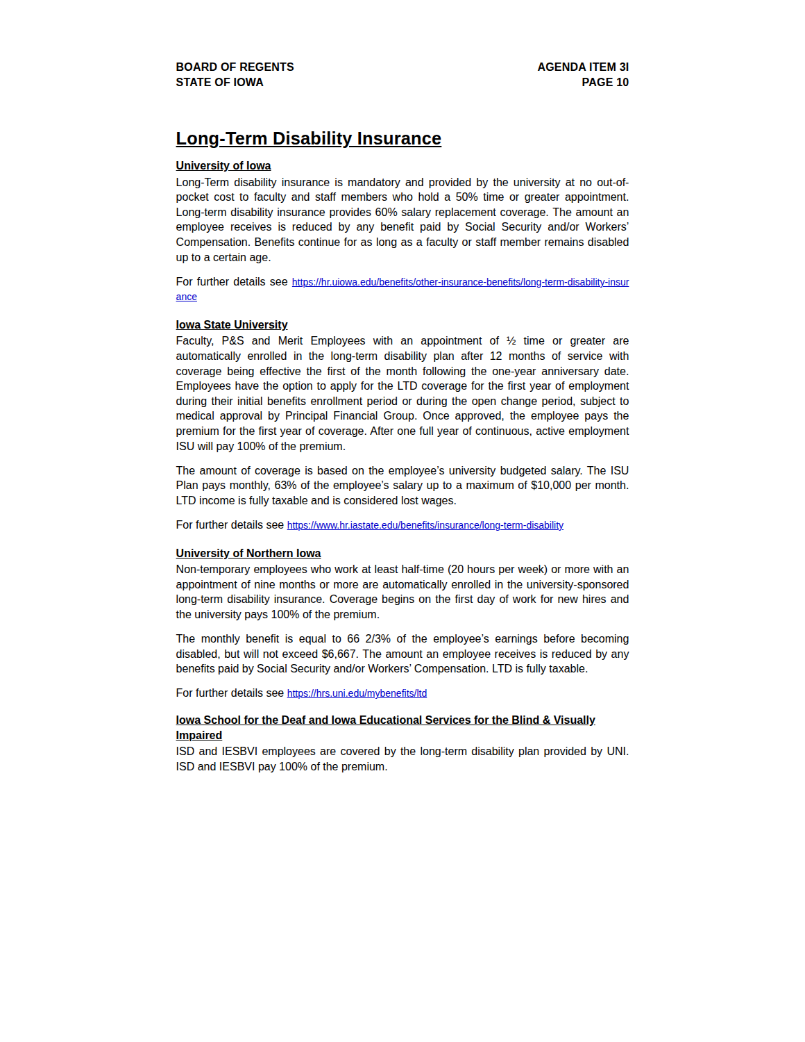BOARD OF REGENTS
AGENDA ITEM 3I
STATE OF IOWA
PAGE 10
Long-Term Disability Insurance
University of Iowa
Long-Term disability insurance is mandatory and provided by the university at no out-of-pocket cost to faculty and staff members who hold a 50% time or greater appointment. Long-term disability insurance provides 60% salary replacement coverage. The amount an employee receives is reduced by any benefit paid by Social Security and/or Workers’ Compensation. Benefits continue for as long as a faculty or staff member remains disabled up to a certain age.
For further details see https://hr.uiowa.edu/benefits/other-insurance-benefits/long-term-disability-insurance
Iowa State University
Faculty, P&S and Merit Employees with an appointment of ½ time or greater are automatically enrolled in the long-term disability plan after 12 months of service with coverage being effective the first of the month following the one-year anniversary date. Employees have the option to apply for the LTD coverage for the first year of employment during their initial benefits enrollment period or during the open change period, subject to medical approval by Principal Financial Group. Once approved, the employee pays the premium for the first year of coverage. After one full year of continuous, active employment ISU will pay 100% of the premium.
The amount of coverage is based on the employee’s university budgeted salary. The ISU Plan pays monthly, 63% of the employee’s salary up to a maximum of $10,000 per month. LTD income is fully taxable and is considered lost wages.
For further details see https://www.hr.iastate.edu/benefits/insurance/long-term-disability
University of Northern Iowa
Non-temporary employees who work at least half-time (20 hours per week) or more with an appointment of nine months or more are automatically enrolled in the university-sponsored long-term disability insurance. Coverage begins on the first day of work for new hires and the university pays 100% of the premium.
The monthly benefit is equal to 66 2/3% of the employee’s earnings before becoming disabled, but will not exceed $6,667. The amount an employee receives is reduced by any benefits paid by Social Security and/or Workers’ Compensation. LTD is fully taxable.
For further details see https://hrs.uni.edu/mybenefits/ltd
Iowa School for the Deaf and Iowa Educational Services for the Blind & Visually Impaired
ISD and IESBVI employees are covered by the long-term disability plan provided by UNI. ISD and IESBVI pay 100% of the premium.